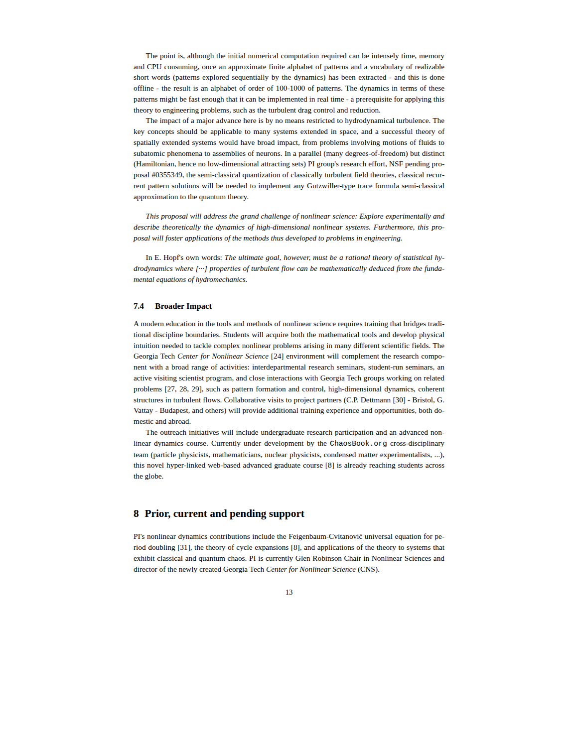The point is, although the initial numerical computation required can be intensely time, memory and CPU consuming, once an approximate finite alphabet of patterns and a vocabulary of realizable short words (patterns explored sequentially by the dynamics) has been extracted - and this is done offline - the result is an alphabet of order of 100-1000 of patterns. The dynamics in terms of these patterns might be fast enough that it can be implemented in real time - a prerequisite for applying this theory to engineering problems, such as the turbulent drag control and reduction.
The impact of a major advance here is by no means restricted to hydrodynamical turbulence. The key concepts should be applicable to many systems extended in space, and a successful theory of spatially extended systems would have broad impact, from problems involving motions of fluids to subatomic phenomena to assemblies of neurons. In a parallel (many degrees-of-freedom) but distinct (Hamiltonian, hence no low-dimensional attracting sets) PI group's research effort, NSF pending proposal #0355349, the semi-classical quantization of classically turbulent field theories, classical recurrent pattern solutions will be needed to implement any Gutzwiller-type trace formula semi-classical approximation to the quantum theory.
This proposal will address the grand challenge of nonlinear science: Explore experimentally and describe theoretically the dynamics of high-dimensional nonlinear systems. Furthermore, this proposal will foster applications of the methods thus developed to problems in engineering.
In E. Hopf's own words: The ultimate goal, however, must be a rational theory of statistical hydrodynamics where [···] properties of turbulent flow can be mathematically deduced from the fundamental equations of hydromechanics.
7.4 Broader Impact
A modern education in the tools and methods of nonlinear science requires training that bridges traditional discipline boundaries. Students will acquire both the mathematical tools and develop physical intuition needed to tackle complex nonlinear problems arising in many different scientific fields. The Georgia Tech Center for Nonlinear Science [24] environment will complement the research component with a broad range of activities: interdepartmental research seminars, student-run seminars, an active visiting scientist program, and close interactions with Georgia Tech groups working on related problems [27, 28, 29], such as pattern formation and control, high-dimensional dynamics, coherent structures in turbulent flows. Collaborative visits to project partners (C.P. Dettmann [30] - Bristol, G. Vattay - Budapest, and others) will provide additional training experience and opportunities, both domestic and abroad.
The outreach initiatives will include undergraduate research participation and an advanced nonlinear dynamics course. Currently under development by the ChaosBook.org cross-disciplinary team (particle physicists, mathematicians, nuclear physicists, condensed matter experimentalists, ...), this novel hyper-linked web-based advanced graduate course [8] is already reaching students across the globe.
8 Prior, current and pending support
PI's nonlinear dynamics contributions include the Feigenbaum-Cvitanović universal equation for period doubling [31], the theory of cycle expansions [8], and applications of the theory to systems that exhibit classical and quantum chaos. PI is currently Glen Robinson Chair in Nonlinear Sciences and director of the newly created Georgia Tech Center for Nonlinear Science (CNS).
13